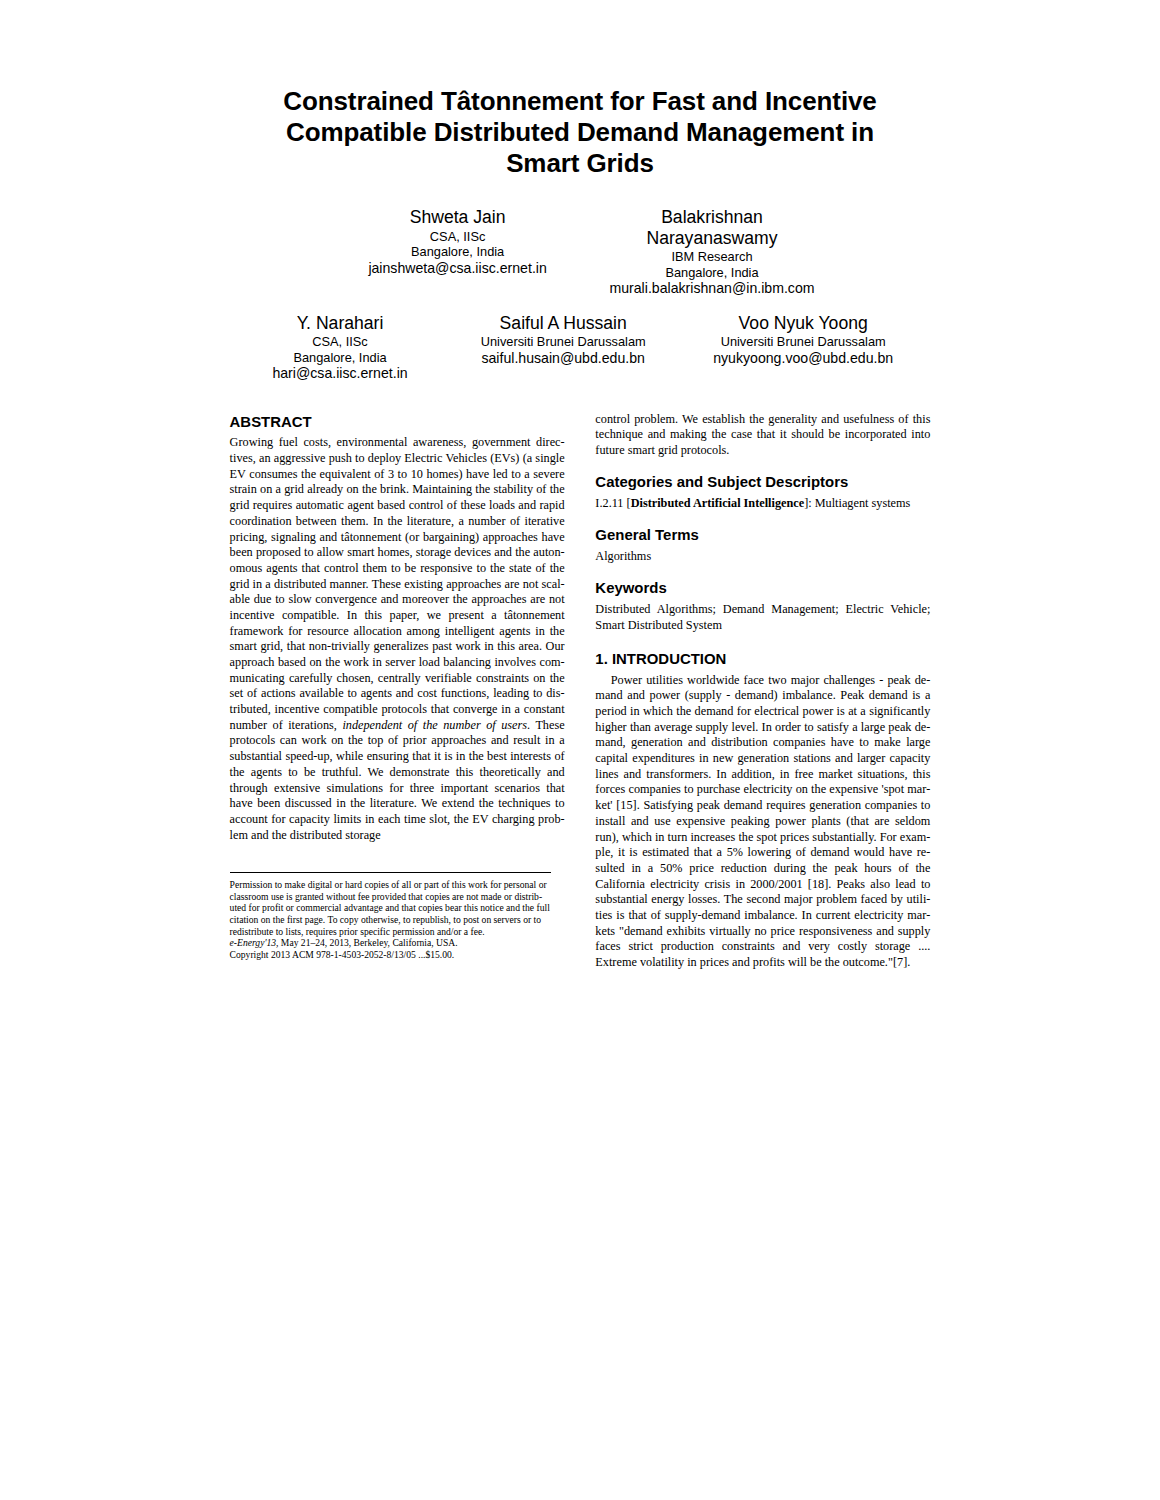Constrained Tâtonnement for Fast and Incentive Compatible Distributed Demand Management in Smart Grids
Shweta Jain
CSA, IISc
Bangalore, India
jainshweta@csa.iisc.ernet.in
Balakrishnan
Narayanaswamy
IBM Research
Bangalore, India
murali.balakrishnan@in.ibm.com
Y. Narahari
CSA, IISc
Bangalore, India
hari@csa.iisc.ernet.in
Saiful A Hussain
Universiti Brunei Darussalam
saiful.husain@ubd.edu.bn
Voo Nyuk Yoong
Universiti Brunei Darussalam
nyukyoong.voo@ubd.edu.bn
ABSTRACT
Growing fuel costs, environmental awareness, government directives, an aggressive push to deploy Electric Vehicles (EVs) (a single EV consumes the equivalent of 3 to 10 homes) have led to a severe strain on a grid already on the brink. Maintaining the stability of the grid requires automatic agent based control of these loads and rapid coordination between them. In the literature, a number of iterative pricing, signaling and tâtonnement (or bargaining) approaches have been proposed to allow smart homes, storage devices and the autonomous agents that control them to be responsive to the state of the grid in a distributed manner. These existing approaches are not scalable due to slow convergence and moreover the approaches are not incentive compatible. In this paper, we present a tâtonnement framework for resource allocation among intelligent agents in the smart grid, that non-trivially generalizes past work in this area. Our approach based on the work in server load balancing involves communicating carefully chosen, centrally verifiable constraints on the set of actions available to agents and cost functions, leading to distributed, incentive compatible protocols that converge in a constant number of iterations, independent of the number of users. These protocols can work on the top of prior approaches and result in a substantial speed-up, while ensuring that it is in the best interests of the agents to be truthful. We demonstrate this theoretically and through extensive simulations for three important scenarios that have been discussed in the literature. We extend the techniques to account for capacity limits in each time slot, the EV charging problem and the distributed storage
Permission to make digital or hard copies of all or part of this work for personal or classroom use is granted without fee provided that copies are not made or distributed for profit or commercial advantage and that copies bear this notice and the full citation on the first page. To copy otherwise, to republish, to post on servers or to redistribute to lists, requires prior specific permission and/or a fee.
e-Energy'13, May 21–24, 2013, Berkeley, California, USA.
Copyright 2013 ACM 978-1-4503-2052-8/13/05 ...$15.00.
control problem. We establish the generality and usefulness of this technique and making the case that it should be incorporated into future smart grid protocols.
Categories and Subject Descriptors
I.2.11 [Distributed Artificial Intelligence]: Multiagent systems
General Terms
Algorithms
Keywords
Distributed Algorithms; Demand Management; Electric Vehicle; Smart Distributed System
1. INTRODUCTION
Power utilities worldwide face two major challenges - peak demand and power (supply - demand) imbalance. Peak demand is a period in which the demand for electrical power is at a significantly higher than average supply level. In order to satisfy a large peak demand, generation and distribution companies have to make large capital expenditures in new generation stations and larger capacity lines and transformers. In addition, in free market situations, this forces companies to purchase electricity on the expensive 'spot market' [15]. Satisfying peak demand requires generation companies to install and use expensive peaking power plants (that are seldom run), which in turn increases the spot prices substantially. For example, it is estimated that a 5% lowering of demand would have resulted in a 50% price reduction during the peak hours of the California electricity crisis in 2000/2001 [18]. Peaks also lead to substantial energy losses. The second major problem faced by utilities is that of supply-demand imbalance. In current electricity markets "demand exhibits virtually no price responsiveness and supply faces strict production constraints and very costly storage .... Extreme volatility in prices and profits will be the outcome."[7].